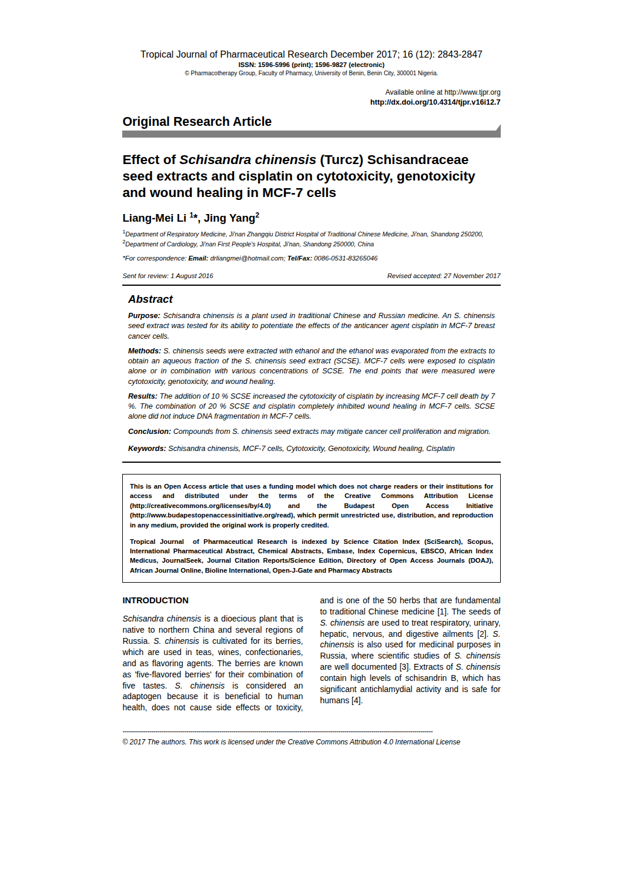Tropical Journal of Pharmaceutical Research December 2017; 16 (12): 2843-2847
ISSN: 1596-5996 (print); 1596-9827 (electronic)
© Pharmacotherapy Group, Faculty of Pharmacy, University of Benin, Benin City, 300001 Nigeria.
Available online at http://www.tjpr.org
http://dx.doi.org/10.4314/tjpr.v16i12.7
Original Research Article
Effect of Schisandra chinensis (Turcz) Schisandraceae seed extracts and cisplatin on cytotoxicity, genotoxicity and wound healing in MCF-7 cells
Liang-Mei Li 1*, Jing Yang2
1Department of Respiratory Medicine, Ji'nan Zhangqiu District Hospital of Traditional Chinese Medicine, Ji'nan, Shandong 250200, 2Department of Cardiology, Ji'nan First People's Hospital, Ji'nan, Shandong 250000, China
*For correspondence: Email: drliangmei@hotmail.com; Tel/Fax: 0086-0531-83265046
Sent for review: 1 August 2016 Revised accepted: 27 November 2017
Abstract
Purpose: Schisandra chinensis is a plant used in traditional Chinese and Russian medicine. An S. chinensis seed extract was tested for its ability to potentiate the effects of the anticancer agent cisplatin in MCF-7 breast cancer cells.
Methods: S. chinensis seeds were extracted with ethanol and the ethanol was evaporated from the extracts to obtain an aqueous fraction of the S. chinensis seed extract (SCSE). MCF-7 cells were exposed to cisplatin alone or in combination with various concentrations of SCSE. The end points that were measured were cytotoxicity, genotoxicity, and wound healing.
Results: The addition of 10 % SCSE increased the cytotoxicity of cisplatin by increasing MCF-7 cell death by 7 %. The combination of 20 % SCSE and cisplatin completely inhibited wound healing in MCF-7 cells. SCSE alone did not induce DNA fragmentation in MCF-7 cells.
Conclusion: Compounds from S. chinensis seed extracts may mitigate cancer cell proliferation and migration.
Keywords: Schisandra chinensis, MCF-7 cells, Cytotoxicity, Genotoxicity, Wound healing, Cisplatin
This is an Open Access article that uses a funding model which does not charge readers or their institutions for access and distributed under the terms of the Creative Commons Attribution License (http://creativecommons.org/licenses/by/4.0) and the Budapest Open Access Initiative (http://www.budapestopenaccessinitiative.org/read), which permit unrestricted use, distribution, and reproduction in any medium, provided the original work is properly credited.
Tropical Journal of Pharmaceutical Research is indexed by Science Citation Index (SciSearch), Scopus, International Pharmaceutical Abstract, Chemical Abstracts, Embase, Index Copernicus, EBSCO, African Index Medicus, JournalSeek, Journal Citation Reports/Science Edition, Directory of Open Access Journals (DOAJ), African Journal Online, Bioline International, Open-J-Gate and Pharmacy Abstracts
INTRODUCTION
Schisandra chinensis is a dioecious plant that is native to northern China and several regions of Russia. S. chinensis is cultivated for its berries, which are used in teas, wines, confectionaries, and as flavoring agents. The berries are known as 'five-flavored berries' for their combination of five tastes. S. chinensis is considered an adaptogen because it is beneficial to human health, does not cause side effects or toxicity, and is one of the 50 herbs that are fundamental to traditional Chinese medicine [1]. The seeds of S. chinensis are used to treat respiratory, urinary, hepatic, nervous, and digestive ailments [2]. S. chinensis is also used for medicinal purposes in Russia, where scientific studies of S. chinensis are well documented [3]. Extracts of S. chinensis contain high levels of schisandrin B, which has significant antichlamydial activity and is safe for humans [4].
-------------------------------------------------------------------------------------------------------------------------------------------------------
© 2017 The authors. This work is licensed under the Creative Commons Attribution 4.0 International License